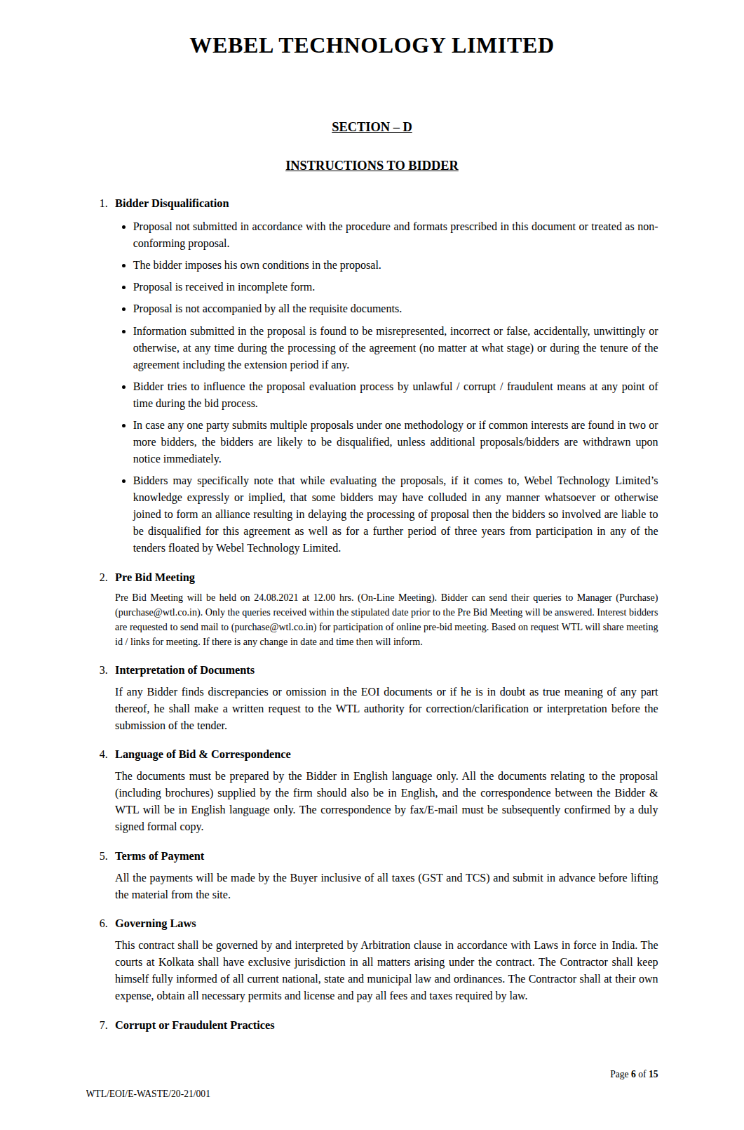WEBEL TECHNOLOGY LIMITED
SECTION – D
INSTRUCTIONS TO BIDDER
Bidder Disqualification
Proposal not submitted in accordance with the procedure and formats prescribed in this document or treated as non-conforming proposal.
The bidder imposes his own conditions in the proposal.
Proposal is received in incomplete form.
Proposal is not accompanied by all the requisite documents.
Information submitted in the proposal is found to be misrepresented, incorrect or false, accidentally, unwittingly or otherwise, at any time during the processing of the agreement (no matter at what stage) or during the tenure of the agreement including the extension period if any.
Bidder tries to influence the proposal evaluation process by unlawful / corrupt / fraudulent means at any point of time during the bid process.
In case any one party submits multiple proposals under one methodology or if common interests are found in two or more bidders, the bidders are likely to be disqualified, unless additional proposals/bidders are withdrawn upon notice immediately.
Bidders may specifically note that while evaluating the proposals, if it comes to, Webel Technology Limited’s knowledge expressly or implied, that some bidders may have colluded in any manner whatsoever or otherwise joined to form an alliance resulting in delaying the processing of proposal then the bidders so involved are liable to be disqualified for this agreement as well as for a further period of three years from participation in any of the tenders floated by Webel Technology Limited.
Pre Bid Meeting
Pre Bid Meeting will be held on 24.08.2021 at 12.00 hrs. (On-Line Meeting). Bidder can send their queries to Manager (Purchase) (purchase@wtl.co.in). Only the queries received within the stipulated date prior to the Pre Bid Meeting will be answered. Interest bidders are requested to send mail to (purchase@wtl.co.in) for participation of online pre-bid meeting. Based on request WTL will share meeting id / links for meeting. If there is any change in date and time then will inform.
Interpretation of Documents
If any Bidder finds discrepancies or omission in the EOI documents or if he is in doubt as true meaning of any part thereof, he shall make a written request to the WTL authority for correction/clarification or interpretation before the submission of the tender.
Language of Bid & Correspondence
The documents must be prepared by the Bidder in English language only. All the documents relating to the proposal (including brochures) supplied by the firm should also be in English, and the correspondence between the Bidder & WTL will be in English language only. The correspondence by fax/E-mail must be subsequently confirmed by a duly signed formal copy.
Terms of Payment
All the payments will be made by the Buyer inclusive of all taxes (GST and TCS) and submit in advance before lifting the material from the site.
Governing Laws
This contract shall be governed by and interpreted by Arbitration clause in accordance with Laws in force in India. The courts at Kolkata shall have exclusive jurisdiction in all matters arising under the contract. The Contractor shall keep himself fully informed of all current national, state and municipal law and ordinances. The Contractor shall at their own expense, obtain all necessary permits and license and pay all fees and taxes required by law.
Corrupt or Fraudulent Practices
Page 6 of 15
WTL/EOI/E-WASTE/20-21/001